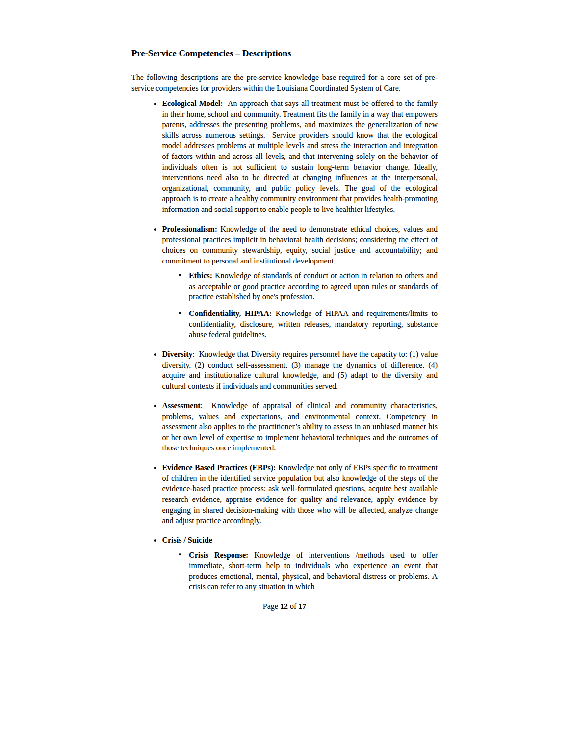Pre-Service Competencies – Descriptions
The following descriptions are the pre-service knowledge base required for a core set of pre-service competencies for providers within the Louisiana Coordinated System of Care.
Ecological Model: An approach that says all treatment must be offered to the family in their home, school and community. Treatment fits the family in a way that empowers parents, addresses the presenting problems, and maximizes the generalization of new skills across numerous settings. Service providers should know that the ecological model addresses problems at multiple levels and stress the interaction and integration of factors within and across all levels, and that intervening solely on the behavior of individuals often is not sufficient to sustain long-term behavior change. Ideally, interventions need also to be directed at changing influences at the interpersonal, organizational, community, and public policy levels. The goal of the ecological approach is to create a healthy community environment that provides health-promoting information and social support to enable people to live healthier lifestyles.
Professionalism: Knowledge of the need to demonstrate ethical choices, values and professional practices implicit in behavioral health decisions; considering the effect of choices on community stewardship, equity, social justice and accountability; and commitment to personal and institutional development.
Ethics: Knowledge of standards of conduct or action in relation to others and as acceptable or good practice according to agreed upon rules or standards of practice established by one's profession.
Confidentiality, HIPAA: Knowledge of HIPAA and requirements/limits to confidentiality, disclosure, written releases, mandatory reporting, substance abuse federal guidelines.
Diversity: Knowledge that Diversity requires personnel have the capacity to: (1) value diversity, (2) conduct self-assessment, (3) manage the dynamics of difference, (4) acquire and institutionalize cultural knowledge, and (5) adapt to the diversity and cultural contexts if individuals and communities served.
Assessment: Knowledge of appraisal of clinical and community characteristics, problems, values and expectations, and environmental context. Competency in assessment also applies to the practitioner’s ability to assess in an unbiased manner his or her own level of expertise to implement behavioral techniques and the outcomes of those techniques once implemented.
Evidence Based Practices (EBPs): Knowledge not only of EBPs specific to treatment of children in the identified service population but also knowledge of the steps of the evidence-based practice process: ask well-formulated questions, acquire best available research evidence, appraise evidence for quality and relevance, apply evidence by engaging in shared decision-making with those who will be affected, analyze change and adjust practice accordingly.
Crisis / Suicide
Crisis Response: Knowledge of interventions /methods used to offer immediate, short-term help to individuals who experience an event that produces emotional, mental, physical, and behavioral distress or problems. A crisis can refer to any situation in which
Page 12 of 17